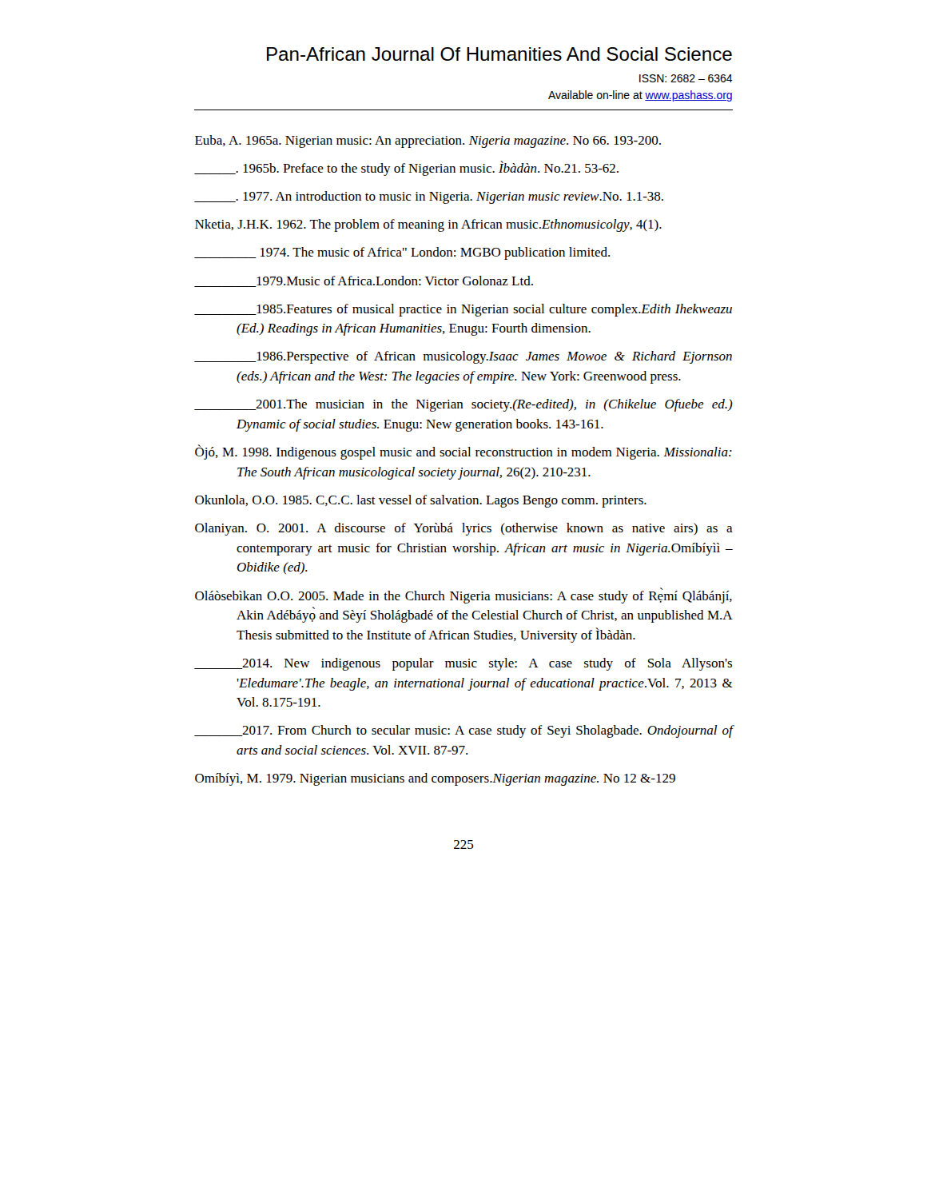Pan-African Journal Of Humanities And Social Science
ISSN: 2682 – 6364
Available on-line at www.pashass.org
Euba, A. 1965a. Nigerian music: An appreciation. Nigeria magazine. No 66. 193-200.
______. 1965b. Preface to the study of Nigerian music. Ìbàdàn. No.21. 53-62.
______. 1977. An introduction to music in Nigeria. Nigerian music review.No. 1.1-38.
Nketia, J.H.K. 1962. The problem of meaning in African music.Ethnomusicolgy, 4(1).
_________ 1974. The music of Africa" London: MGBO publication limited.
_________1979.Music of Africa.London: Victor Golonaz Ltd.
_________1985.Features of musical practice in Nigerian social culture complex.Edith Ihekweazu (Ed.) Readings in African Humanities, Enugu: Fourth dimension.
_________1986.Perspective of African musicology.Isaac James Mowoe & Richard Ejornson (eds.) African and the West: The legacies of empire. New York: Greenwood press.
_________2001.The musician in the Nigerian society.(Re-edited), in (Chikelue Ofuebe ed.) Dynamic of social studies. Enugu: New generation books. 143-161.
Òjó, M. 1998. Indigenous gospel music and social reconstruction in modem Nigeria. Missionalia: The South African musicological society journal, 26(2). 210-231.
Okunlola, O.O. 1985. C,C.C. last vessel of salvation. Lagos Bengo comm. printers.
Olaniyan. O. 2001. A discourse of Yorùbá lyrics (otherwise known as native airs) as a contemporary art music for Christian worship. African art music in Nigeria. Omíbíyìì – Obidike (ed).
Oláòsebìkan O.O. 2005. Made in the Church Nigeria musicians: A case study of Rẹ̀mí Qlábánjí, Akin Adébáyọ̀ and Sèyí Sholágbadé of the Celestial Church of Christ, an unpublished M.A Thesis submitted to the Institute of African Studies, University of Ìbàdàn.
_______2014. New indigenous popular music style: A case study of Sola Allyson's 'Eledumare'.The beagle, an international journal of educational practice.Vol. 7, 2013 & Vol. 8.175-191.
_______2017. From Church to secular music: A case study of Seyi Sholagbade. Ondojournal of arts and social sciences. Vol. XVII. 87-97.
Omíbíyì, M. 1979. Nigerian musicians and composers.Nigerian magazine. No 12 &-129
225